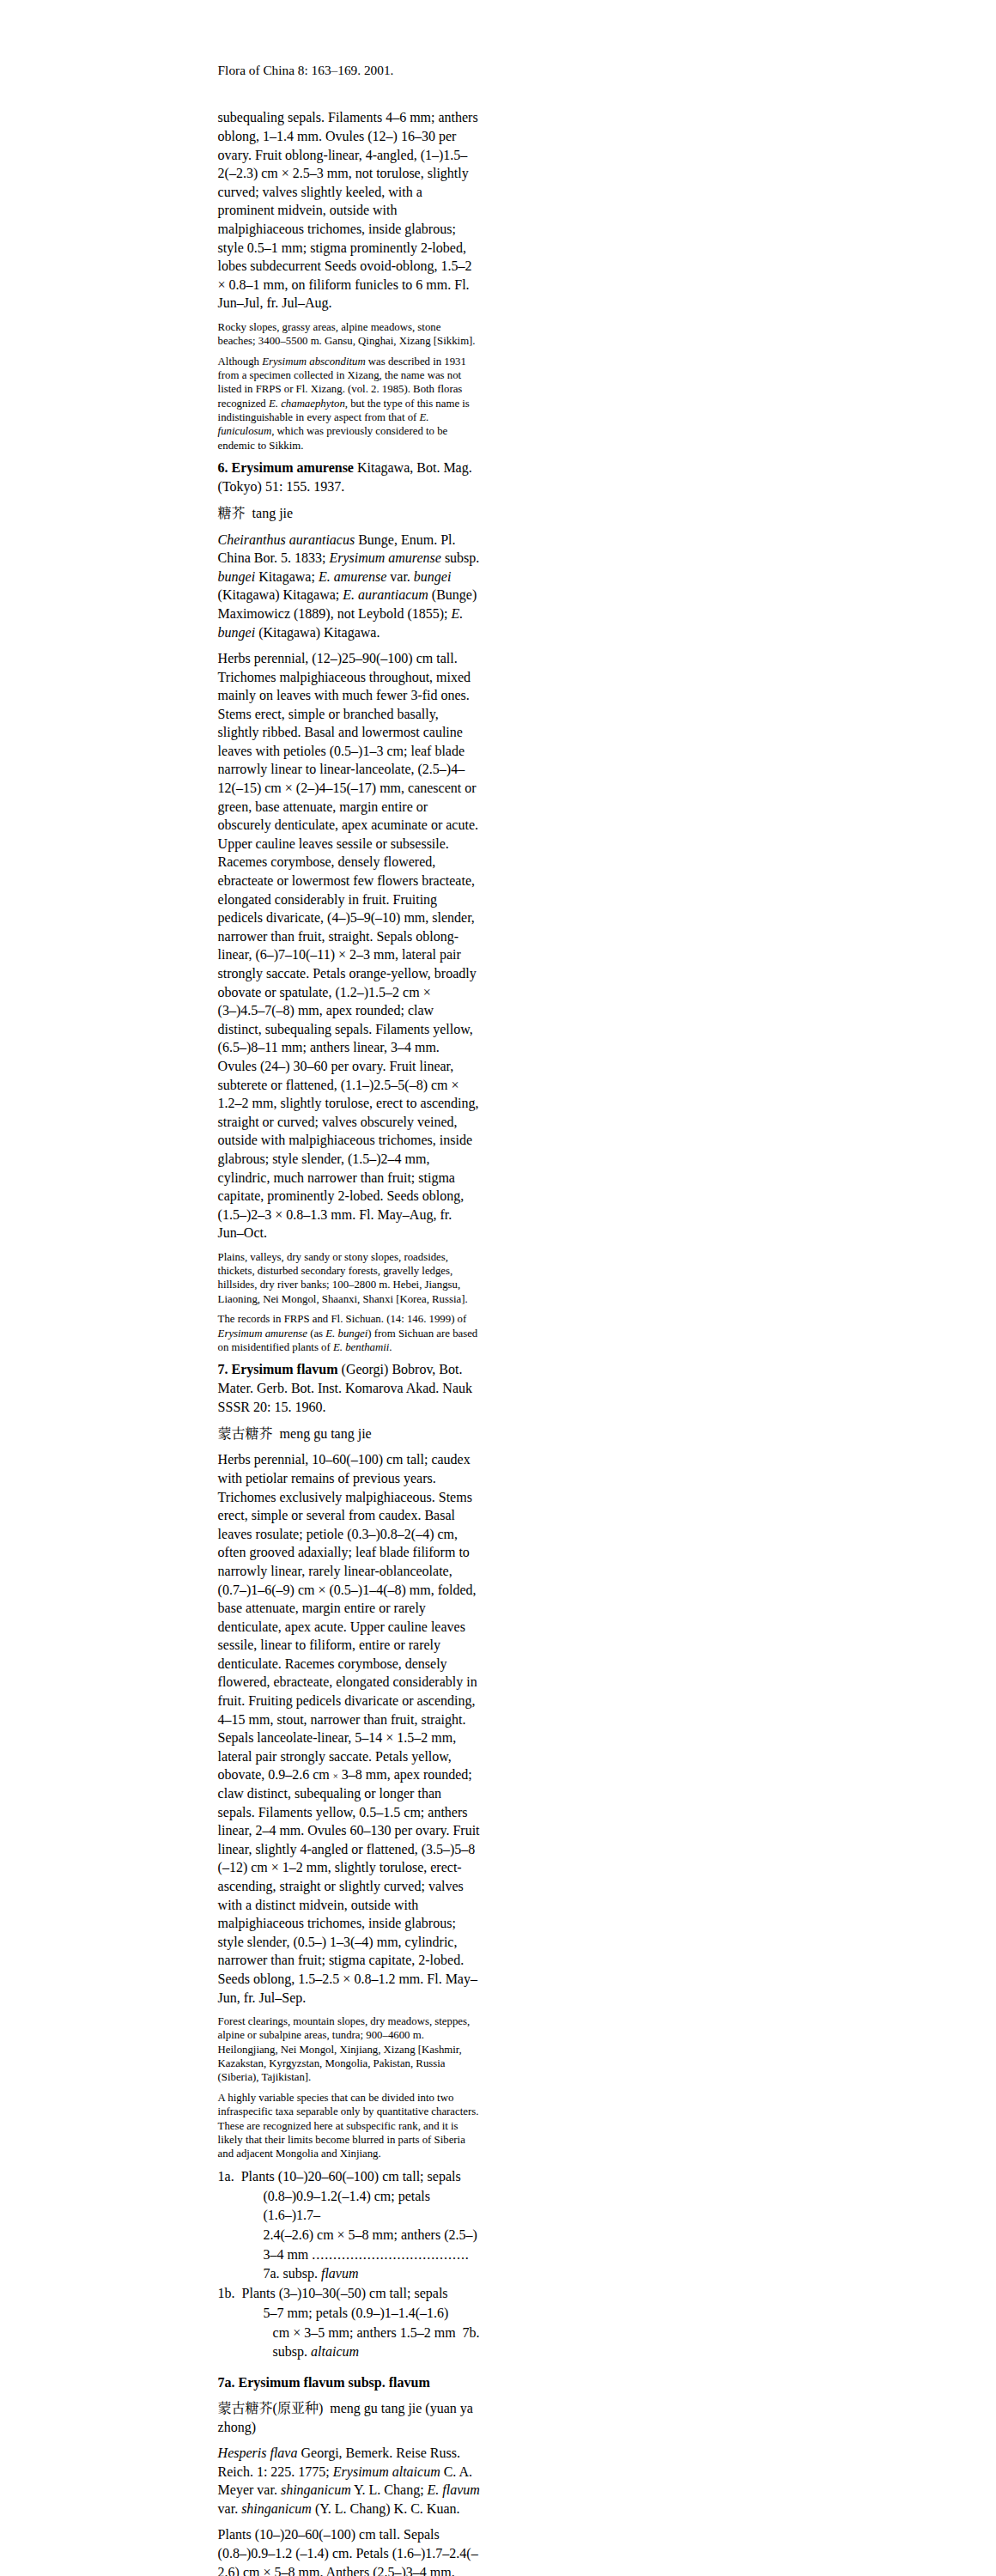Flora of China 8: 163–169. 2001.
subequaling sepals. Filaments 4–6 mm; anthers oblong, 1–1.4 mm. Ovules (12–) 16–30 per ovary. Fruit oblong-linear, 4-angled, (1–)1.5–2(–2.3) cm × 2.5–3 mm, not torulose, slightly curved; valves slightly keeled, with a prominent midvein, outside with malpighiaceous trichomes, inside glabrous; style 0.5–1 mm; stigma prominently 2-lobed, lobes subdecurrent Seeds ovoid-oblong, 1.5–2 × 0.8–1 mm, on filiform funicles to 6 mm. Fl. Jun–Jul, fr. Jul–Aug.
Rocky slopes, grassy areas, alpine meadows, stone beaches; 3400–5500 m. Gansu, Qinghai, Xizang [Sikkim].
Although Erysimum absconditum was described in 1931 from a specimen collected in Xizang, the name was not listed in FRPS or Fl. Xizang. (vol. 2. 1985). Both floras recognized E. chamaephyton, but the type of this name is indistinguishable in every aspect from that of E. funiculosum, which was previously considered to be endemic to Sikkim.
6. Erysimum amurense Kitagawa, Bot. Mag. (Tokyo) 51: 155. 1937.
糖芥 tang jie
Cheiranthus aurantiacus Bunge, Enum. Pl. China Bor. 5. 1833; Erysimum amurense subsp. bungei Kitagawa; E. amurense var. bungei (Kitagawa) Kitagawa; E. aurantiacum (Bunge) Maximowicz (1889), not Leybold (1855); E. bungei (Kitagawa) Kitagawa.
Herbs perennial, (12–)25–90(–100) cm tall. Trichomes malpighiaceous throughout, mixed mainly on leaves with much fewer 3-fid ones. Stems erect, simple or branched basally, slightly ribbed. Basal and lowermost cauline leaves with petioles (0.5–)1–3 cm; leaf blade narrowly linear to linear-lanceolate, (2.5–)4–12(–15) cm × (2–)4–15(–17) mm, canescent or green, base attenuate, margin entire or obscurely denticulate, apex acuminate or acute. Upper cauline leaves sessile or subsessile. Racemes corymbose, densely flowered, ebracteate or lowermost few flowers bracteate, elongated considerably in fruit. Fruiting pedicels divaricate, (4–)5–9(–10) mm, slender, narrower than fruit, straight. Sepals oblong-linear, (6–)7–10(–11) × 2–3 mm, lateral pair strongly saccate. Petals orange-yellow, broadly obovate or spatulate, (1.2–)1.5–2 cm × (3–)4.5–7(–8) mm, apex rounded; claw distinct, subequaling sepals. Filaments yellow, (6.5–)8–11 mm; anthers linear, 3–4 mm. Ovules (24–) 30–60 per ovary. Fruit linear, subterete or flattened, (1.1–)2.5–5(–8) cm × 1.2–2 mm, slightly torulose, erect to ascending, straight or curved; valves obscurely veined, outside with malpighiaceous trichomes, inside glabrous; style slender, (1.5–)2–4 mm, cylindric, much narrower than fruit; stigma capitate, prominently 2-lobed. Seeds oblong, (1.5–)2–3 × 0.8–1.3 mm. Fl. May–Aug, fr. Jun–Oct.
Plains, valleys, dry sandy or stony slopes, roadsides, thickets, disturbed secondary forests, gravelly ledges, hillsides, dry river banks; 100–2800 m. Hebei, Jiangsu, Liaoning, Nei Mongol, Shaanxi, Shanxi [Korea, Russia].
The records in FRPS and Fl. Sichuan. (14: 146. 1999) of Erysimum amurense (as E. bungei) from Sichuan are based on misidentified plants of E. benthamii.
7. Erysimum flavum (Georgi) Bobrov, Bot. Mater. Gerb. Bot. Inst. Komarova Akad. Nauk SSSR 20: 15. 1960.
蒙古糖芥 meng gu tang jie
Herbs perennial, 10–60(–100) cm tall; caudex with petiolar remains of previous years. Trichomes exclusively malpighiaceous. Stems erect, simple or several from caudex. Basal leaves rosulate; petiole (0.3–)0.8–2(–4) cm, often grooved adaxially; leaf blade filiform to narrowly linear, rarely linear-oblanceolate, (0.7–)1–6(–9) cm × (0.5–)1–4(–8) mm, folded, base attenuate, margin entire or rarely denticulate, apex acute. Upper cauline leaves sessile, linear to filiform, entire or rarely denticulate. Racemes corymbose, densely flowered, ebracteate, elongated considerably in fruit. Fruiting pedicels divaricate or ascending, 4–15 mm, stout, narrower than fruit, straight. Sepals lanceolate-linear, 5–14 × 1.5–2 mm, lateral pair strongly saccate. Petals yellow, obovate, 0.9–2.6 cm × 3–8 mm, apex rounded; claw distinct, subequaling or longer than sepals. Filaments yellow, 0.5–1.5 cm; anthers linear, 2–4 mm. Ovules 60–130 per ovary. Fruit linear, slightly 4-angled or flattened, (3.5–)5–8 (–12) cm × 1–2 mm, slightly torulose, erect-ascending, straight or slightly curved; valves with a distinct midvein, outside with malpighiaceous trichomes, inside glabrous; style slender, (0.5–) 1–3(–4) mm, cylindric, narrower than fruit; stigma capitate, 2-lobed. Seeds oblong, 1.5–2.5 × 0.8–1.2 mm. Fl. May–Jun, fr. Jul–Sep.
Forest clearings, mountain slopes, dry meadows, steppes, alpine or subalpine areas, tundra; 900–4600 m. Heilongjiang, Nei Mongol, Xinjiang, Xizang [Kashmir, Kazakstan, Kyrgyzstan, Mongolia, Pakistan, Russia (Siberia), Tajikistan].
A highly variable species that can be divided into two infraspecific taxa separable only by quantitative characters. These are recognized here at subspecific rank, and it is likely that their limits become blurred in parts of Siberia and adjacent Mongolia and Xinjiang.
1a. Plants (10–)20–60(–100) cm tall; sepals
(0.8–)0.9–1.2(–1.4) cm; petals (1.6–)1.7–
2.4(–2.6) cm × 5–8 mm; anthers (2.5–)
3–4 mm ..................................... 7a. subsp. flavum
1b. Plants (3–)10–30(–50) cm tall; sepals
5–7 mm; petals (0.9–)1–1.4(–1.6)
cm × 3–5 mm; anthers 1.5–2 mm 7b. subsp. altaicum
7a. Erysimum flavum subsp. flavum
蒙古糖芥(原亚种) meng gu tang jie (yuan ya zhong)
Hesperis flava Georgi, Bemerk. Reise Russ. Reich. 1: 225. 1775; Erysimum altaicum C. A. Meyer var. shinganicum Y. L. Chang; E. flavum var. shinganicum (Y. L. Chang) K. C. Kuan.
Plants (10–)20–60(–100) cm tall. Sepals (0.8–)0.9–1.2 (–1.4) cm. Petals (1.6–)1.7–2.4(–2.6) cm × 5–8 mm. Anthers (2.5–)3–4 mm.